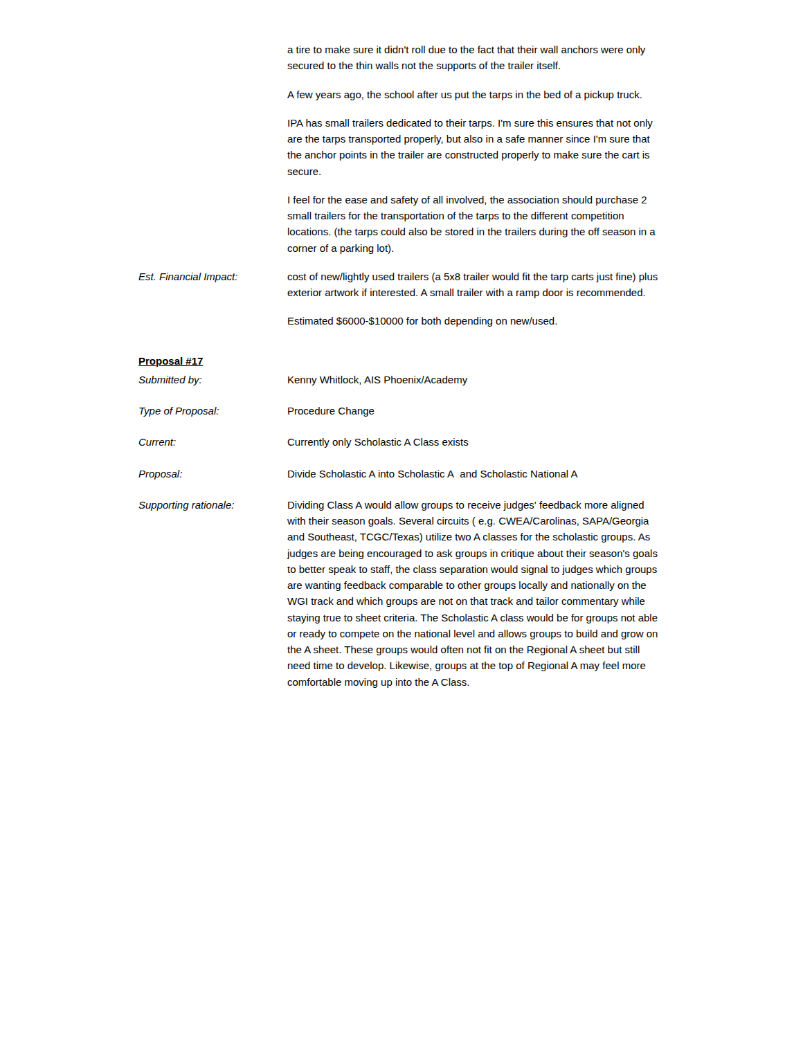a tire to make sure it didn't roll due to the fact that their wall anchors were only secured to the thin walls not the supports of the trailer itself.
A few years ago, the school after us put the tarps in the bed of a pickup truck.
IPA has small trailers dedicated to their tarps. I'm sure this ensures that not only are the tarps transported properly, but also in a safe manner since I'm sure that the anchor points in the trailer are constructed properly to make sure the cart is secure.
I feel for the ease and safety of all involved, the association should purchase 2 small trailers for the transportation of the tarps to the different competition locations. (the tarps could also be stored in the trailers during the off season in a corner of a parking lot).
Est. Financial Impact:
cost of new/lightly used trailers (a 5x8 trailer would fit the tarp carts just fine) plus exterior artwork if interested. A small trailer with a ramp door is recommended.
Estimated $6000-$10000 for both depending on new/used.
Proposal #17
Submitted by:
Kenny Whitlock, AIS Phoenix/Academy
Type of Proposal:
Procedure Change
Current:
Currently only Scholastic A Class exists
Proposal:
Divide Scholastic A into Scholastic A and Scholastic National A
Supporting rationale:
Dividing Class A would allow groups to receive judges' feedback more aligned with their season goals. Several circuits ( e.g. CWEA/Carolinas, SAPA/Georgia and Southeast, TCGC/Texas) utilize two A classes for the scholastic groups. As judges are being encouraged to ask groups in critique about their season's goals to better speak to staff, the class separation would signal to judges which groups are wanting feedback comparable to other groups locally and nationally on the WGI track and which groups are not on that track and tailor commentary while staying true to sheet criteria. The Scholastic A class would be for groups not able or ready to compete on the national level and allows groups to build and grow on the A sheet. These groups would often not fit on the Regional A sheet but still need time to develop. Likewise, groups at the top of Regional A may feel more comfortable moving up into the A Class.